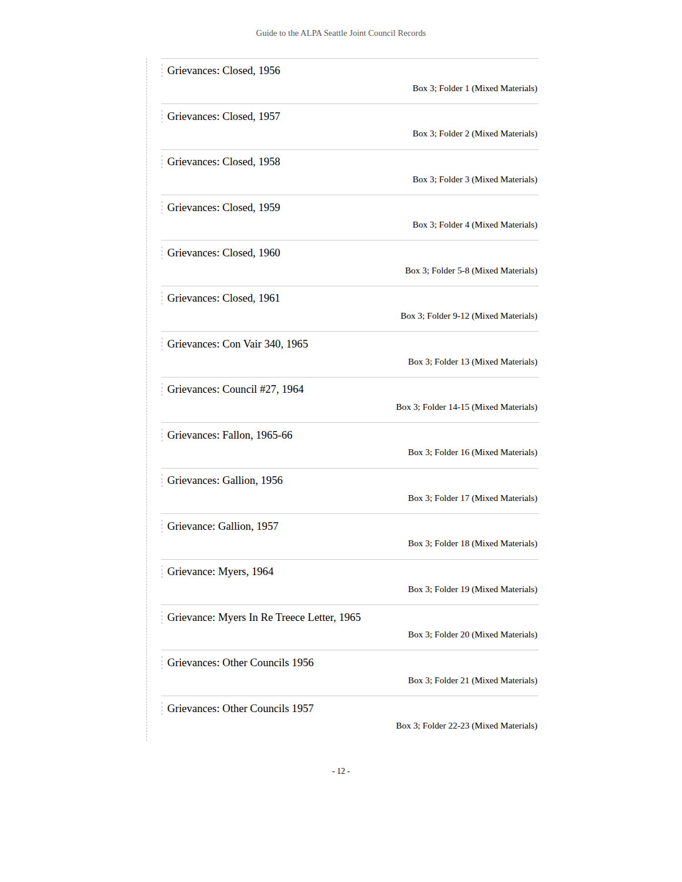Guide to the ALPA Seattle Joint Council Records
Grievances: Closed, 1956
Box 3; Folder 1 (Mixed Materials)
Grievances: Closed, 1957
Box 3; Folder 2 (Mixed Materials)
Grievances: Closed, 1958
Box 3; Folder 3 (Mixed Materials)
Grievances: Closed, 1959
Box 3; Folder 4 (Mixed Materials)
Grievances: Closed, 1960
Box 3; Folder 5-8 (Mixed Materials)
Grievances: Closed, 1961
Box 3; Folder 9-12 (Mixed Materials)
Grievances: Con Vair 340, 1965
Box 3; Folder 13 (Mixed Materials)
Grievances: Council #27, 1964
Box 3; Folder 14-15 (Mixed Materials)
Grievances: Fallon, 1965-66
Box 3; Folder 16 (Mixed Materials)
Grievances: Gallion, 1956
Box 3; Folder 17 (Mixed Materials)
Grievance: Gallion, 1957
Box 3; Folder 18 (Mixed Materials)
Grievance: Myers, 1964
Box 3; Folder 19 (Mixed Materials)
Grievance: Myers In Re Treece Letter, 1965
Box 3; Folder 20 (Mixed Materials)
Grievances: Other Councils 1956
Box 3; Folder 21 (Mixed Materials)
Grievances: Other Councils 1957
Box 3; Folder 22-23 (Mixed Materials)
- 12 -